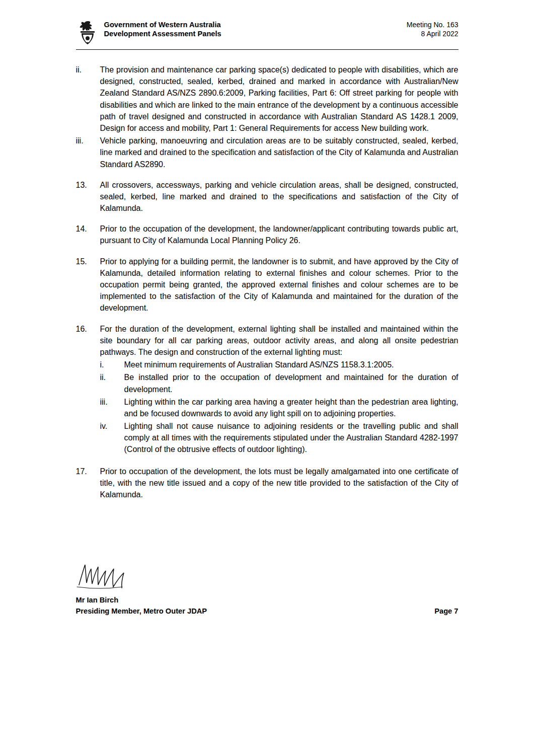Government of Western Australia
Development Assessment Panels
Meeting No. 163
8 April 2022
ii. The provision and maintenance car parking space(s) dedicated to people with disabilities, which are designed, constructed, sealed, kerbed, drained and marked in accordance with Australian/New Zealand Standard AS/NZS 2890.6:2009, Parking facilities, Part 6: Off street parking for people with disabilities and which are linked to the main entrance of the development by a continuous accessible path of travel designed and constructed in accordance with Australian Standard AS 1428.1 2009, Design for access and mobility, Part 1: General Requirements for access New building work.
iii. Vehicle parking, manoeuvring and circulation areas are to be suitably constructed, sealed, kerbed, line marked and drained to the specification and satisfaction of the City of Kalamunda and Australian Standard AS2890.
13. All crossovers, accessways, parking and vehicle circulation areas, shall be designed, constructed, sealed, kerbed, line marked and drained to the specifications and satisfaction of the City of Kalamunda.
14. Prior to the occupation of the development, the landowner/applicant contributing towards public art, pursuant to City of Kalamunda Local Planning Policy 26.
15. Prior to applying for a building permit, the landowner is to submit, and have approved by the City of Kalamunda, detailed information relating to external finishes and colour schemes. Prior to the occupation permit being granted, the approved external finishes and colour schemes are to be implemented to the satisfaction of the City of Kalamunda and maintained for the duration of the development.
16. For the duration of the development, external lighting shall be installed and maintained within the site boundary for all car parking areas, outdoor activity areas, and along all onsite pedestrian pathways. The design and construction of the external lighting must:
i. Meet minimum requirements of Australian Standard AS/NZS 1158.3.1:2005.
ii. Be installed prior to the occupation of development and maintained for the duration of development.
iii. Lighting within the car parking area having a greater height than the pedestrian area lighting, and be focused downwards to avoid any light spill on to adjoining properties.
iv. Lighting shall not cause nuisance to adjoining residents or the travelling public and shall comply at all times with the requirements stipulated under the Australian Standard 4282-1997 (Control of the obtrusive effects of outdoor lighting).
17. Prior to occupation of the development, the lots must be legally amalgamated into one certificate of title, with the new title issued and a copy of the new title provided to the satisfaction of the City of Kalamunda.
Mr Ian Birch
Presiding Member, Metro Outer JDAP Page 7